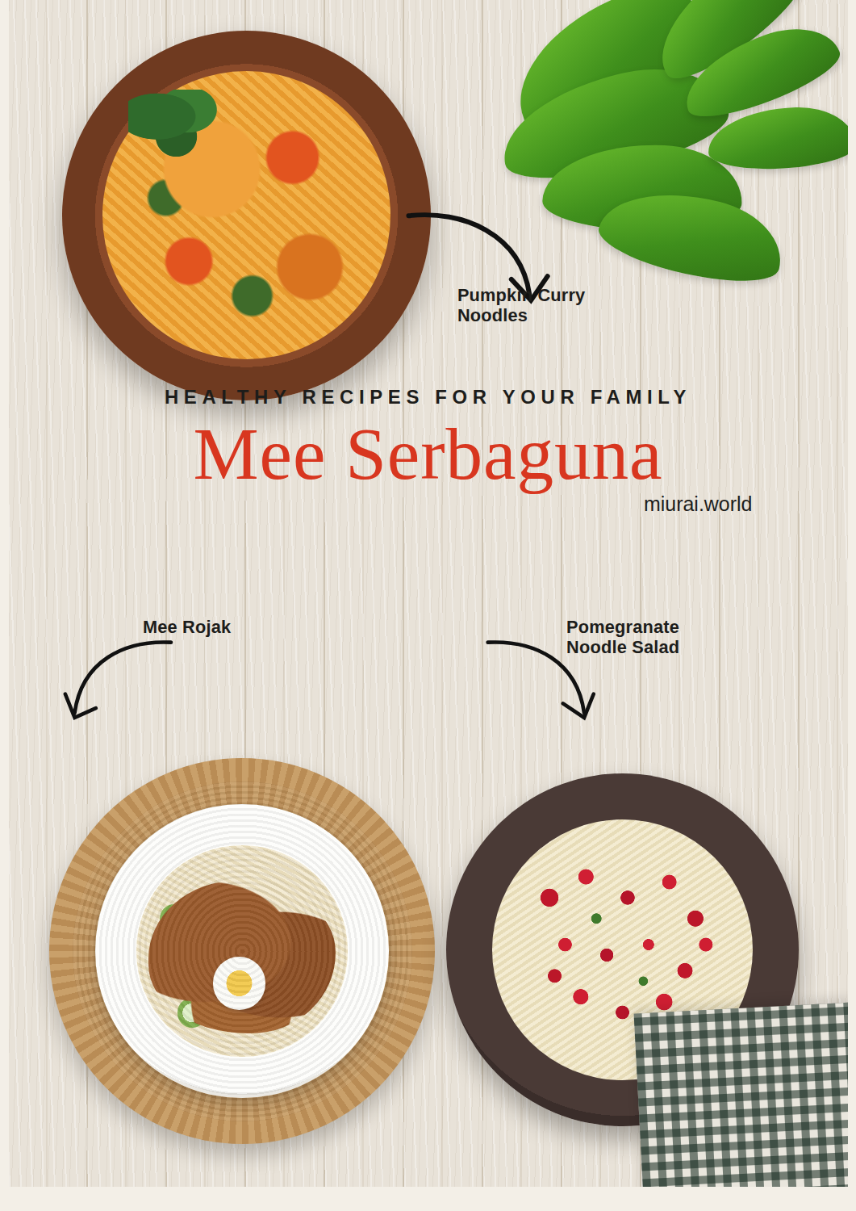Mee Serbaguna — Healthy Recipes For Your Family — miurai.world
Pumpkin Curry
Noodles
Healthy Recipes For Your Family
Mee Serbaguna
miurai.world
Mee Rojak
Pomegranate
Noodle Salad